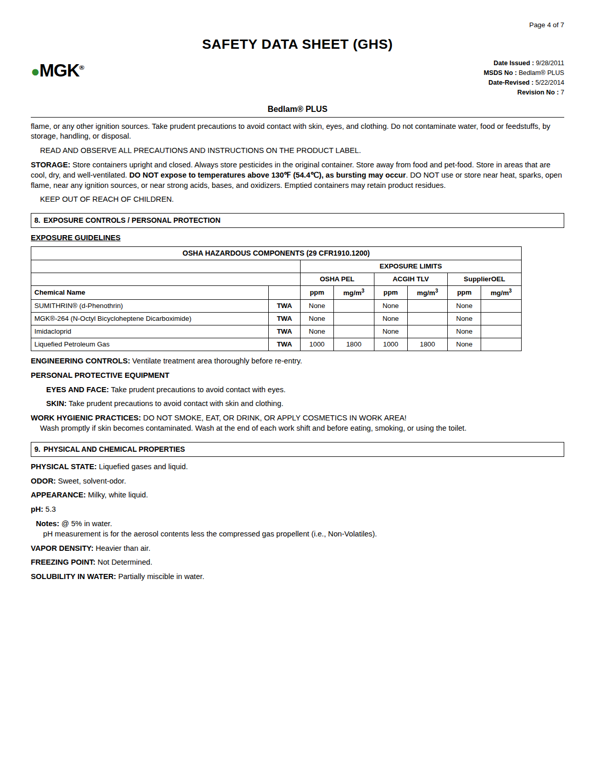Page 4 of 7
SAFETY DATA SHEET (GHS)
●MGK®
Date Issued : 9/28/2011
MSDS No : Bedlam® PLUS
Date-Revised : 5/22/2014
Revision No : 7
Bedlam® PLUS
flame, or any other ignition sources. Take prudent precautions to avoid contact with skin, eyes, and clothing. Do not contaminate water, food or feedstuffs, by storage, handling, or disposal.
READ AND OBSERVE ALL PRECAUTIONS AND INSTRUCTIONS ON THE PRODUCT LABEL.
STORAGE: Store containers upright and closed. Always store pesticides in the original container. Store away from food and pet-food. Store in areas that are cool, dry, and well-ventilated. DO NOT expose to temperatures above 130℉ (54.4℃), as bursting may occur. DO NOT use or store near heat, sparks, open flame, near any ignition sources, or near strong acids, bases, and oxidizers. Emptied containers may retain product residues.
KEEP OUT OF REACH OF CHILDREN.
8. EXPOSURE CONTROLS / PERSONAL PROTECTION
EXPOSURE GUIDELINES
| OSHA HAZARDOUS COMPONENTS (29 CFR1910.1200) |
| --- |
| | EXPOSURE LIMITS |
| | OSHA PEL | ACGIH TLV | SupplierOEL |
| Chemical Name | | ppm | mg/m 3 | ppm | mg/m 3 | ppm | mg/m 3 |
| SUMITHRIN® (d-Phenothrin) | TWA | None | | None | | None | |
| MGK®-264 (N-Octyl Bicycloheptene Dicarboximide) | TWA | None | | None | | None | |
| Imidacloprid | TWA | None | | None | | None | |
| Liquefied Petroleum Gas | TWA | 1000 | 1800 | 1000 | 1800 | None | |
ENGINEERING CONTROLS: Ventilate treatment area thoroughly before re-entry.
PERSONAL PROTECTIVE EQUIPMENT
EYES AND FACE: Take prudent precautions to avoid contact with eyes.
SKIN: Take prudent precautions to avoid contact with skin and clothing.
WORK HYGIENIC PRACTICES: DO NOT SMOKE, EAT, OR DRINK, OR APPLY COSMETICS IN WORK AREA!
Wash promptly if skin becomes contaminated. Wash at the end of each work shift and before eating, smoking, or using the toilet.
9. PHYSICAL AND CHEMICAL PROPERTIES
PHYSICAL STATE: Liquefied gases and liquid.
ODOR: Sweet, solvent-odor.
APPEARANCE: Milky, white liquid.
pH: 5.3
Notes: @ 5% in water.
pH measurement is for the aerosol contents less the compressed gas propellent (i.e., Non-Volatiles).
VAPOR DENSITY: Heavier than air.
FREEZING POINT: Not Determined.
SOLUBILITY IN WATER: Partially miscible in water.